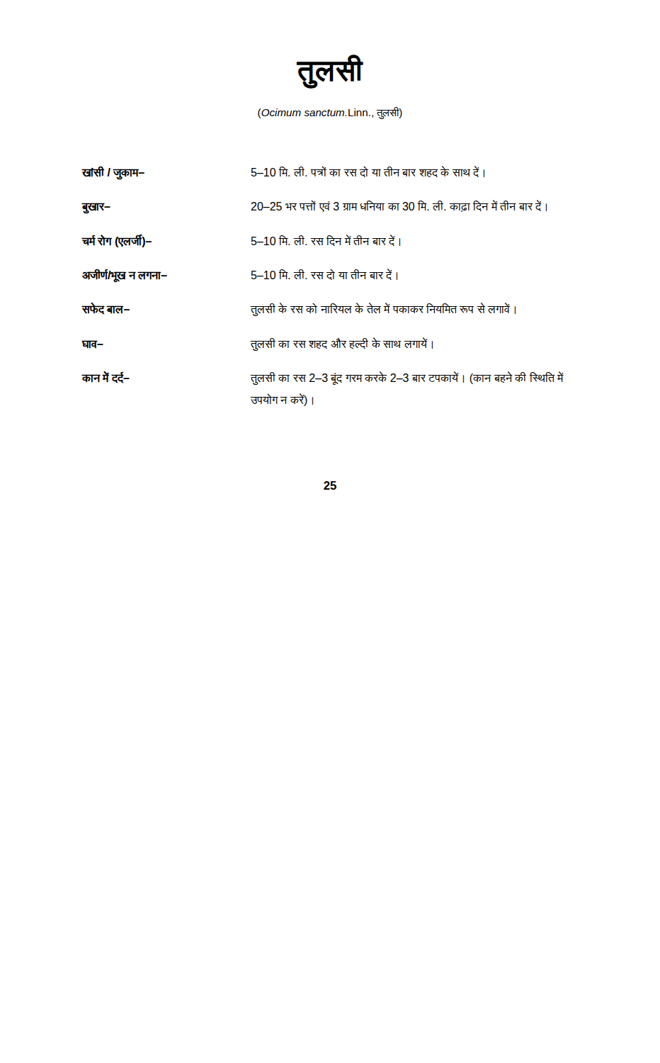तुलसी
(Ocimum sanctum. Linn., तुलसी)
खांसी / जुकाम–
5–10 मि. ली. पत्रों का रस दो या तीन बार शहद के साथ दें।
बुखार–
20–25 भर पत्तों एवं 3 ग्राम धनिया का 30 मि. ली. काढ़ा दिन में तीन बार दें।
चर्म रोग (एलर्जी)–
5–10 मि. ली. रस दिन में तीन बार दें।
अजीर्ण/भूख न लगना–
5–10 मि. ली. रस दो या तीन बार दें।
सफेद बाल–
तुलसी के रस को नारियल के तेल में पकाकर नियमित रूप से लगावें।
घाव–
तुलसी का रस शहद और हल्दी के साथ लगायें।
कान में दर्द–
तुलसी का रस 2–3 बूंद गरम करके 2–3 बार टपकायें। (कान बहने की स्थिति में उपयोग न करें)।
25